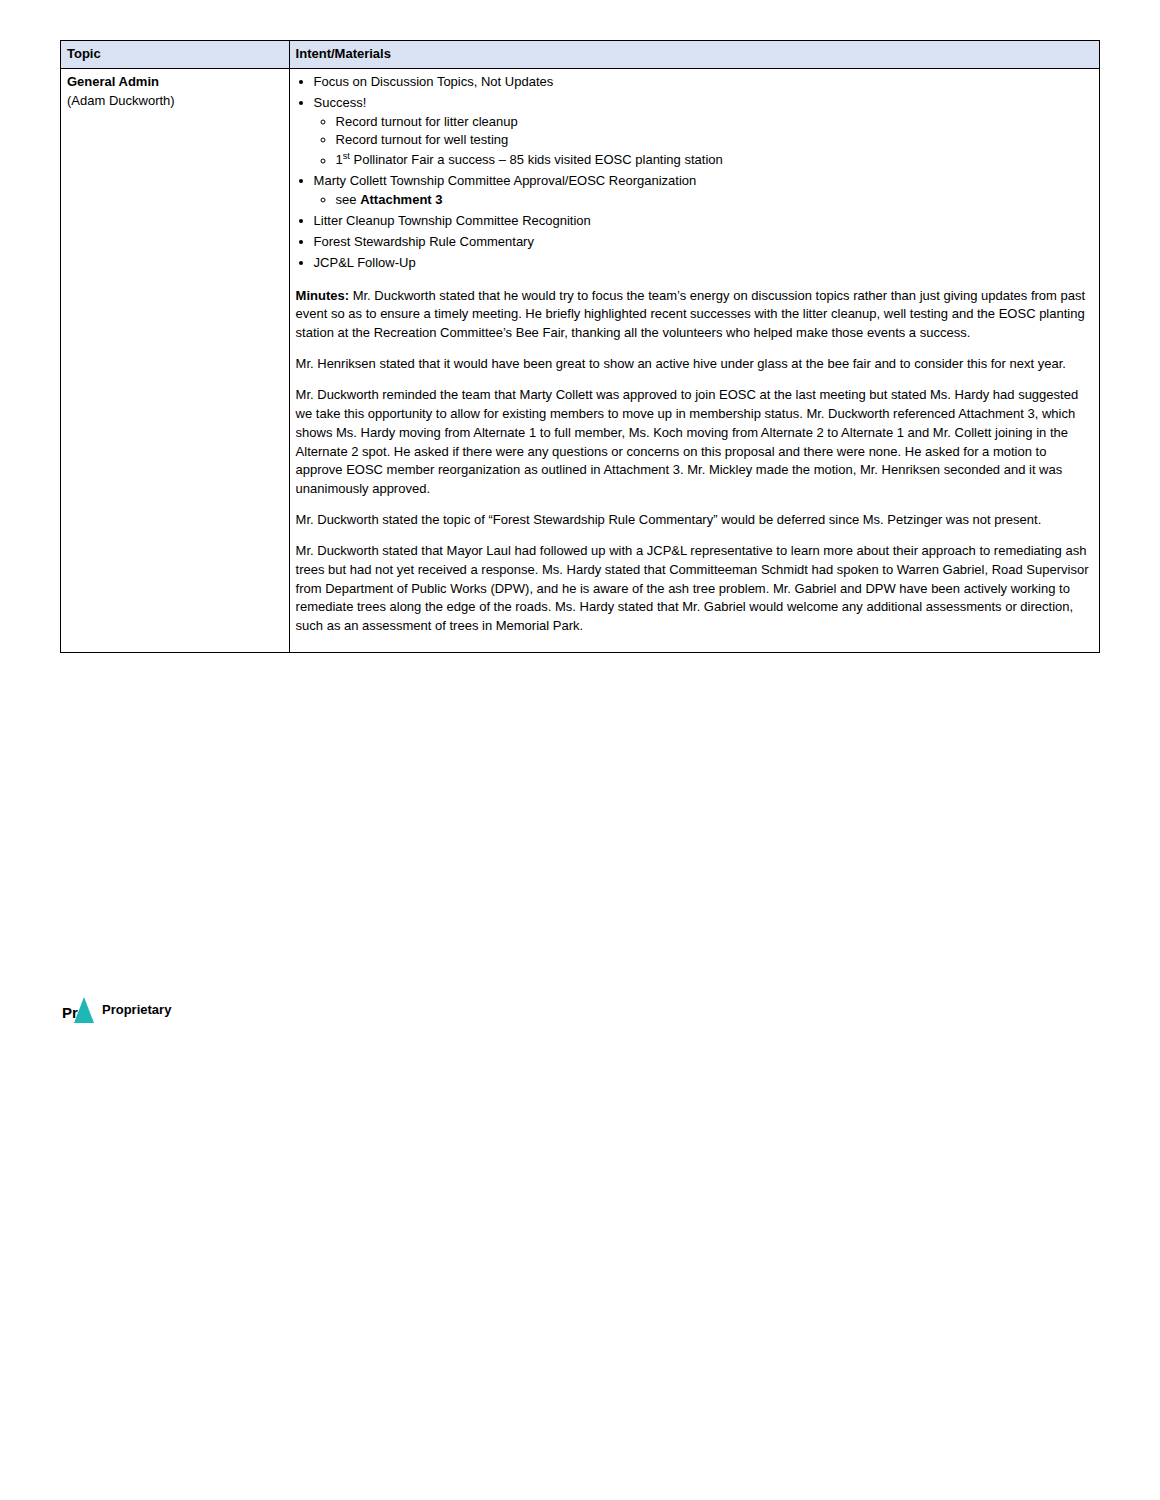| Topic | Intent/Materials |
| --- | --- |
| General Admin (Adam Duckworth) | Focus on Discussion Topics, Not Updates Success! Record turnout for litter cleanup Record turnout for well testing 1 st Pollinator Fair a success – 85 kids visited EOSC planting station Marty Collett Township Committee Approval/EOSC Reorganization see Attachment 3 Litter Cleanup Township Committee Recognition Forest Stewardship Rule Commentary JCP&L Follow-Up Minutes: Mr. Duckworth stated that he would try to focus the team’s energy on discussion topics rather than just giving updates from past event so as to ensure a timely meeting. He briefly highlighted recent successes with the litter cleanup, well testing and the EOSC planting station at the Recreation Committee’s Bee Fair, thanking all the volunteers who helped make those events a success. Mr. Henriksen stated that it would have been great to show an active hive under glass at the bee fair and to consider this for next year. Mr. Duckworth reminded the team that Marty Collett was approved to join EOSC at the last meeting but stated Ms. Hardy had suggested we take this opportunity to allow for existing members to move up in membership status. Mr. Duckworth referenced Attachment 3, which shows Ms. Hardy moving from Alternate 1 to full member, Ms. Koch moving from Alternate 2 to Alternate 1 and Mr. Collett joining in the Alternate 2 spot. He asked if there were any questions or concerns on this proposal and there were none. He asked for a motion to approve EOSC member reorganization as outlined in Attachment 3. Mr. Mickley made the motion, Mr. Henriksen seconded and it was unanimously approved. Mr. Duckworth stated the topic of “Forest Stewardship Rule Commentary” would be deferred since Ms. Petzinger was not present. Mr. Duckworth stated that Mayor Laul had followed up with a JCP&L representative to learn more about their approach to remediating ash trees but had not yet received a response. Ms. Hardy stated that Committeeman Schmidt had spoken to Warren Gabriel, Road Supervisor from Department of Public Works (DPW), and he is aware of the ash tree problem. Mr. Gabriel and DPW have been actively working to remediate trees along the edge of the roads. Ms. Hardy stated that Mr. Gabriel would welcome any additional assessments or direction, such as an assessment of trees in Memorial Park. |
Pr Proprietary